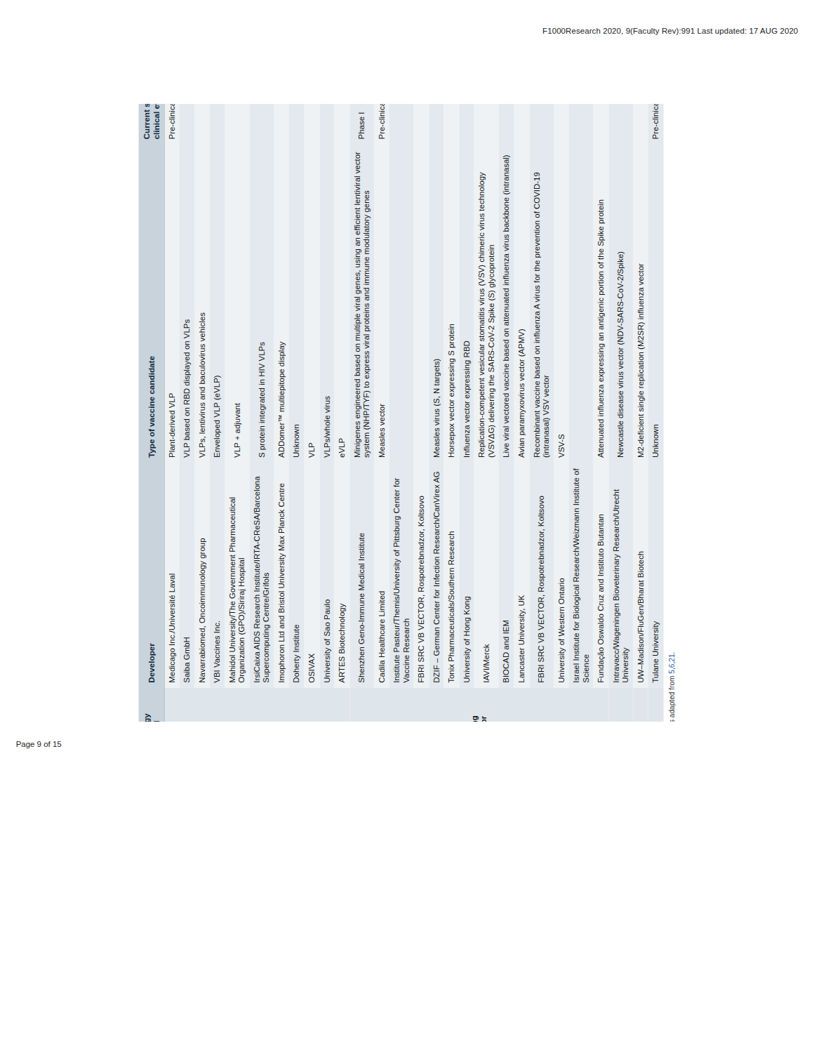F1000Research 2020, 9(Faculty Rev):991 Last updated: 17 AUG 2020
| Technology employed | Developer | Type of vaccine candidate | Current stage in clinical evaluation |
| --- | --- | --- | --- |
| Virus-like particles | Medicago Inc./Université Laval | Plant-derived VLP | Pre-clinical |
| Saiba GmbH | VLP based on RBD displayed on VLPs | |
| Navarrabiomed, Oncoimmunology group | VLPs, lentivirus and baculovirus vehicles | |
| VBI Vaccines Inc. | Enveloped VLP (eVLP) | |
| Mahidol University/The Government Pharmaceutical Organization (GPO)/Siriraj Hospital | VLP + adjuvant | |
| IrsiCaixa AIDS Research Institute/IRTA-CReSA/Barcelona Supercomputing Centre/Grifols | S protein integrated in HIV VLPs | |
| Imophoron Ltd and Bristol University Max Planck Centre | ADDomer™ multiepitope display | |
| Doherty Institute | Unknown | |
| OSIVAX | VLP | |
| University of Sao Paulo | VLPs/whole virus | |
| ARTES Biotechnology | eVLP | |
| Replicating viral vector | Shenzhen Geno-Immune Medical Institute | Minigenes engineered based on multiple viral genes, using an efficient lentiviral vector system (NHP/TYF) to express viral proteins and immune modulatory genes | Phase I |
| Cadila Healthcare Limited | Measles vector | Pre-clinical |
| Institute Pasteur/Themis/University of Pittsburg Center for Vaccine Research | | |
| FBRI SRC VB VECTOR, Rospotrebnadzor, Koltsovo | | |
| DZIF – German Center for Infection Research/CanVirex AG | Measles virus (S, N targets) | |
| Tonix Pharmaceuticals/Southern Research | Horsepox vector expressing S protein | |
| University of Hong Kong | Influenza vector expressing RBD | |
| IAVI/Merck | Replication-competent vesicular stomatitis virus (VSV) chimeric virus technology (VSVΔG) delivering the SARS-CoV-2 Spike (S) glycoprotein | |
| BIOCAD and IEM | Live viral vectored vaccine based on attenuated influenza virus backbone (intranasal) | |
| Lancaster University, UK | Avian paramyxovirus vector (APMV) | |
| FBRI SRC VB VECTOR, Rospotrebnadzor, Koltsovo | Recombinant vaccine based on influenza A virus for the prevention of COVID-19 (intranasal) VSV vector | |
| University of Western Ontario | VSV-S | |
| Israel Institute for Biological Research/Weizmann Institute of Science | | |
| Fundação Oswaldo Cruz and Instituto Butantan | Attenuated influenza expressing an antigenic portion of the Spike protein | |
| | Intravacc/Wageningen Bioveterinary Research/Utrecht University | Newcastle disease virus vector (NDV-SARS-CoV-2/Spike) | |
| | UW–Madison/FluGen/Bharat Biotech | M2-deficient single replication (M2SR) influenza vector | |
| Unknown | Tulane University | Unknown | Pre-clinical |
The table was adapted from 5,6,21.
Page 9 of 15